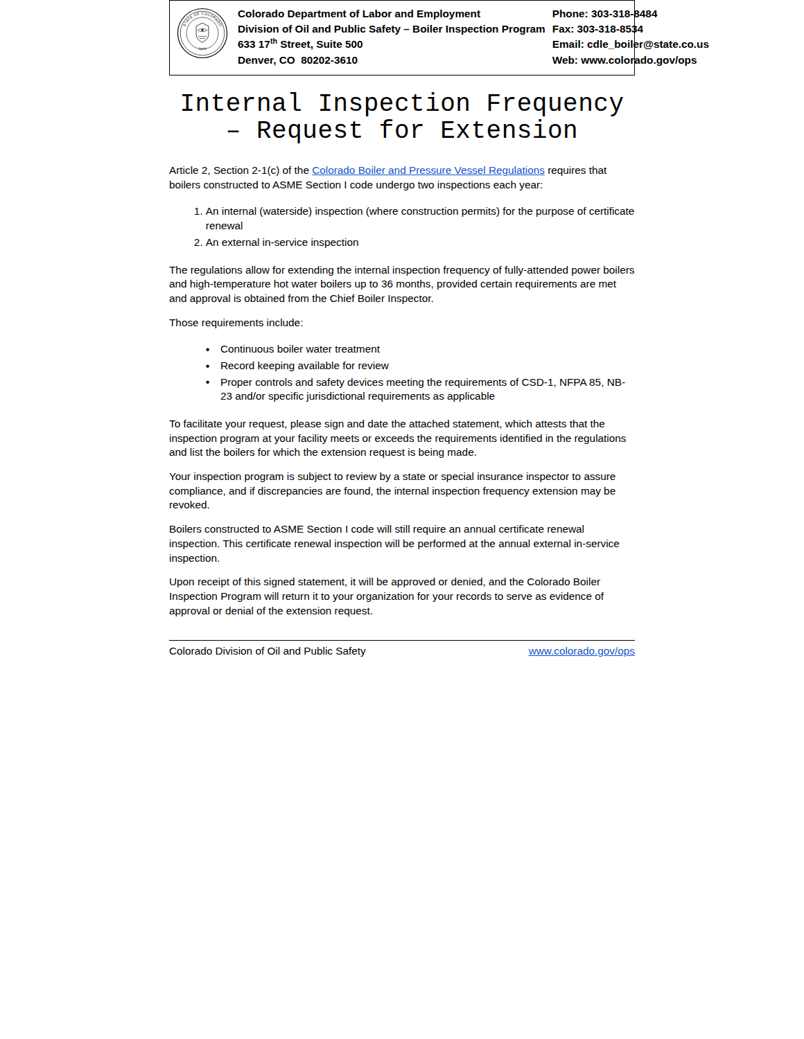STATE OF COLORADO 1876
Colorado Department of Labor and Employment
Division of Oil and Public Safety – Boiler Inspection Program
633 17th Street, Suite 500
Denver, CO 80202-3610
Phone: 303-318-8484
Fax: 303-318-8534
Email: cdle_boiler@state.co.us
Web: www.colorado.gov/ops
Internal Inspection Frequency – Request for Extension
Article 2, Section 2-1(c) of the Colorado Boiler and Pressure Vessel Regulations requires that boilers constructed to ASME Section I code undergo two inspections each year:
An internal (waterside) inspection (where construction permits) for the purpose of certificate renewal
An external in-service inspection
The regulations allow for extending the internal inspection frequency of fully-attended power boilers and high-temperature hot water boilers up to 36 months, provided certain requirements are met and approval is obtained from the Chief Boiler Inspector.
Those requirements include:
Continuous boiler water treatment
Record keeping available for review
Proper controls and safety devices meeting the requirements of CSD-1, NFPA 85, NB-23 and/or specific jurisdictional requirements as applicable
To facilitate your request, please sign and date the attached statement, which attests that the inspection program at your facility meets or exceeds the requirements identified in the regulations and list the boilers for which the extension request is being made.
Your inspection program is subject to review by a state or special insurance inspector to assure compliance, and if discrepancies are found, the internal inspection frequency extension may be revoked.
Boilers constructed to ASME Section I code will still require an annual certificate renewal inspection. This certificate renewal inspection will be performed at the annual external in-service inspection.
Upon receipt of this signed statement, it will be approved or denied, and the Colorado Boiler Inspection Program will return it to your organization for your records to serve as evidence of approval or denial of the extension request.
Colorado Division of Oil and Public Safety www.colorado.gov/ops